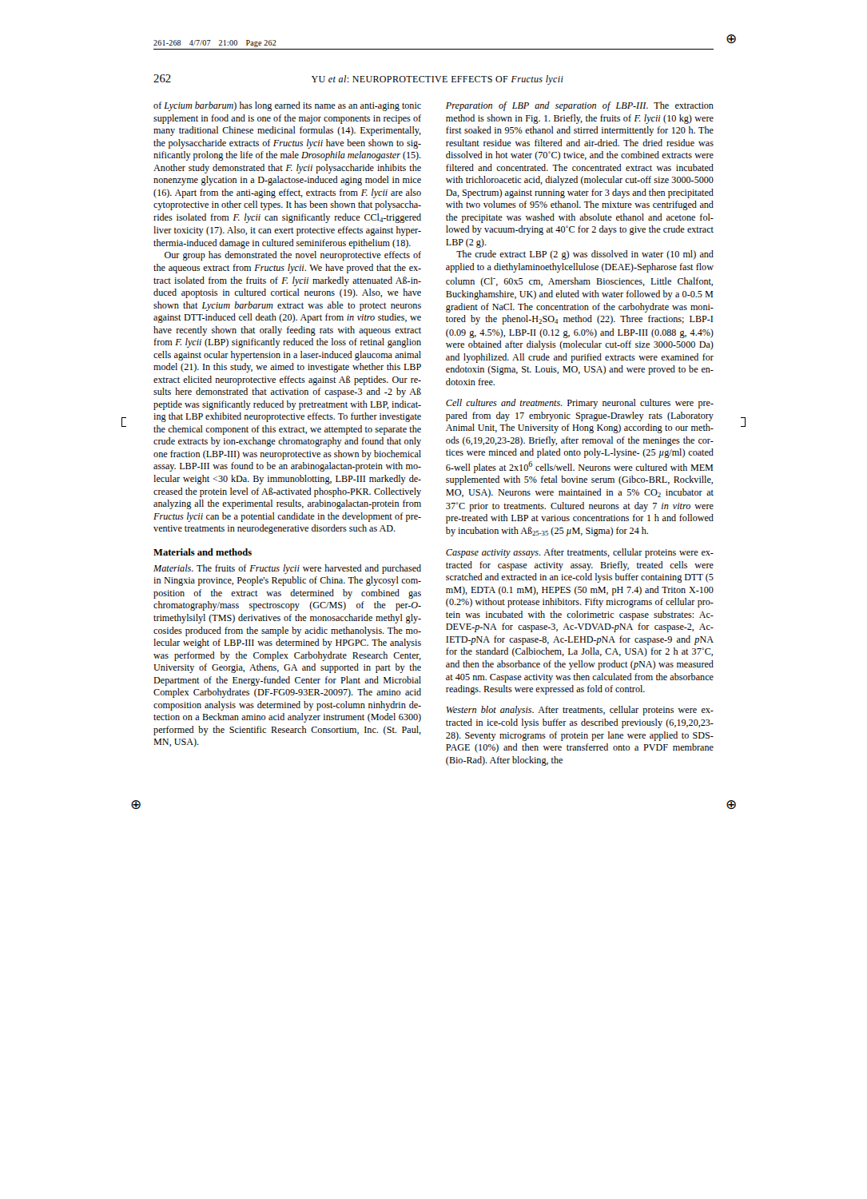261-268 4/7/07 21:00 Page 262
⊕
⊕
⊕
262 YU et al: NEUROPROTECTIVE EFFECTS OF Fructus lycii
of Lycium barbarum) has long earned its name as an anti-aging tonic supplement in food and is one of the major components in recipes of many traditional Chinese medicinal formulas (14). Experimentally, the polysaccharide extracts of Fructus lycii have been shown to significantly prolong the life of the male Drosophila melanogaster (15). Another study demonstrated that F. lycii polysaccharide inhibits the nonenzyme glycation in a D-galactose-induced aging model in mice (16). Apart from the anti-aging effect, extracts from F. lycii are also cytoprotective in other cell types. It has been shown that polysaccharides isolated from F. lycii can significantly reduce CCl4-triggered liver toxicity (17). Also, it can exert protective effects against hyperthermia-induced damage in cultured seminiferous epithelium (18).
Our group has demonstrated the novel neuroprotective effects of the aqueous extract from Fructus lycii. We have proved that the extract isolated from the fruits of F. lycii markedly attenuated Aß-induced apoptosis in cultured cortical neurons (19). Also, we have shown that Lycium barbarum extract was able to protect neurons against DTT-induced cell death (20). Apart from in vitro studies, we have recently shown that orally feeding rats with aqueous extract from F. lycii (LBP) significantly reduced the loss of retinal ganglion cells against ocular hypertension in a laser-induced glaucoma animal model (21). In this study, we aimed to investigate whether this LBP extract elicited neuroprotective effects against Aß peptides. Our results here demonstrated that activation of caspase-3 and -2 by Aß peptide was significantly reduced by pretreatment with LBP, indicating that LBP exhibited neuroprotective effects. To further investigate the chemical component of this extract, we attempted to separate the crude extracts by ion-exchange chromatography and found that only one fraction (LBP-III) was neuroprotective as shown by biochemical assay. LBP-III was found to be an arabinogalactan-protein with molecular weight <30 kDa. By immunoblotting, LBP-III markedly decreased the protein level of Aß-activated phospho-PKR. Collectively analyzing all the experimental results, arabinogalactan-protein from Fructus lycii can be a potential candidate in the development of preventive treatments in neurodegenerative disorders such as AD.
Materials and methods
Materials. The fruits of Fructus lycii were harvested and purchased in Ningxia province, People's Republic of China. The glycosyl composition of the extract was determined by combined gas chromatography/mass spectroscopy (GC/MS) of the per-O-trimethylsilyl (TMS) derivatives of the monosaccharide methyl glycosides produced from the sample by acidic methanolysis. The molecular weight of LBP-III was determined by HPGPC. The analysis was performed by the Complex Carbohydrate Research Center, University of Georgia, Athens, GA and supported in part by the Department of the Energy-funded Center for Plant and Microbial Complex Carbohydrates (DF-FG09-93ER-20097). The amino acid composition analysis was determined by post-column ninhydrin detection on a Beckman amino acid analyzer instrument (Model 6300) performed by the Scientific Research Consortium, Inc. (St. Paul, MN, USA).
Preparation of LBP and separation of LBP-III. The extraction method is shown in Fig. 1. Briefly, the fruits of F. lycii (10 kg) were first soaked in 95% ethanol and stirred intermittently for 120 h. The resultant residue was filtered and air-dried. The dried residue was dissolved in hot water (70˚C) twice, and the combined extracts were filtered and concentrated. The concentrated extract was incubated with trichloroacetic acid, dialyzed (molecular cut-off size 3000-5000 Da, Spectrum) against running water for 3 days and then precipitated with two volumes of 95% ethanol. The mixture was centrifuged and the precipitate was washed with absolute ethanol and acetone followed by vacuum-drying at 40˚C for 2 days to give the crude extract LBP (2 g).
The crude extract LBP (2 g) was dissolved in water (10 ml) and applied to a diethylaminoethylcellulose (DEAE)-Sepharose fast flow column (Cl-, 60x5 cm, Amersham Biosciences, Little Chalfont, Buckinghamshire, UK) and eluted with water followed by a 0-0.5 M gradient of NaCl. The concentration of the carbohydrate was monitored by the phenol-H2SO4 method (22). Three fractions; LBP-I (0.09 g, 4.5%), LBP-II (0.12 g, 6.0%) and LBP-III (0.088 g, 4.4%) were obtained after dialysis (molecular cut-off size 3000-5000 Da) and lyophilized. All crude and purified extracts were examined for endotoxin (Sigma, St. Louis, MO, USA) and were proved to be endotoxin free.
Cell cultures and treatments. Primary neuronal cultures were prepared from day 17 embryonic Sprague-Drawley rats (Laboratory Animal Unit, The University of Hong Kong) according to our methods (6,19,20,23-28). Briefly, after removal of the meninges the cortices were minced and plated onto poly-L-lysine- (25 µg/ml) coated 6-well plates at 2x106 cells/well. Neurons were cultured with MEM supplemented with 5% fetal bovine serum (Gibco-BRL, Rockville, MO, USA). Neurons were maintained in a 5% CO2 incubator at 37˚C prior to treatments. Cultured neurons at day 7 in vitro were pre-treated with LBP at various concentrations for 1 h and followed by incubation with Aß25-35 (25 µ M, Sigma) for 24 h.
Caspase activity assays. After treatments, cellular proteins were extracted for caspase activity assay. Briefly, treated cells were scratched and extracted in an ice-cold lysis buffer containing DTT (5 mM), EDTA (0.1 mM), HEPES (50 mM, pH 7.4) and Triton X-100 (0.2%) without protease inhibitors. Fifty micrograms of cellular protein was incubated with the colorimetric caspase substrates: Ac-DEVE-p-NA for caspase-3, Ac-VDVAD-p NA for caspase-2, Ac-IETD-p NA for caspase-8, Ac-LEHD-p NA for caspase-9 and p NA for the standard (Calbiochem, La Jolla, CA, USA) for 2 h at 37˚C, and then the absorbance of the yellow product (p NA) was measured at 405 nm. Caspase activity was then calculated from the absorbance readings. Results were expressed as fold of control.
Western blot analysis. After treatments, cellular proteins were extracted in ice-cold lysis buffer as described previously (6,19,20,23-28). Seventy micrograms of protein per lane were applied to SDS-PAGE (10%) and then were transferred onto a PVDF membrane (Bio-Rad). After blocking, the